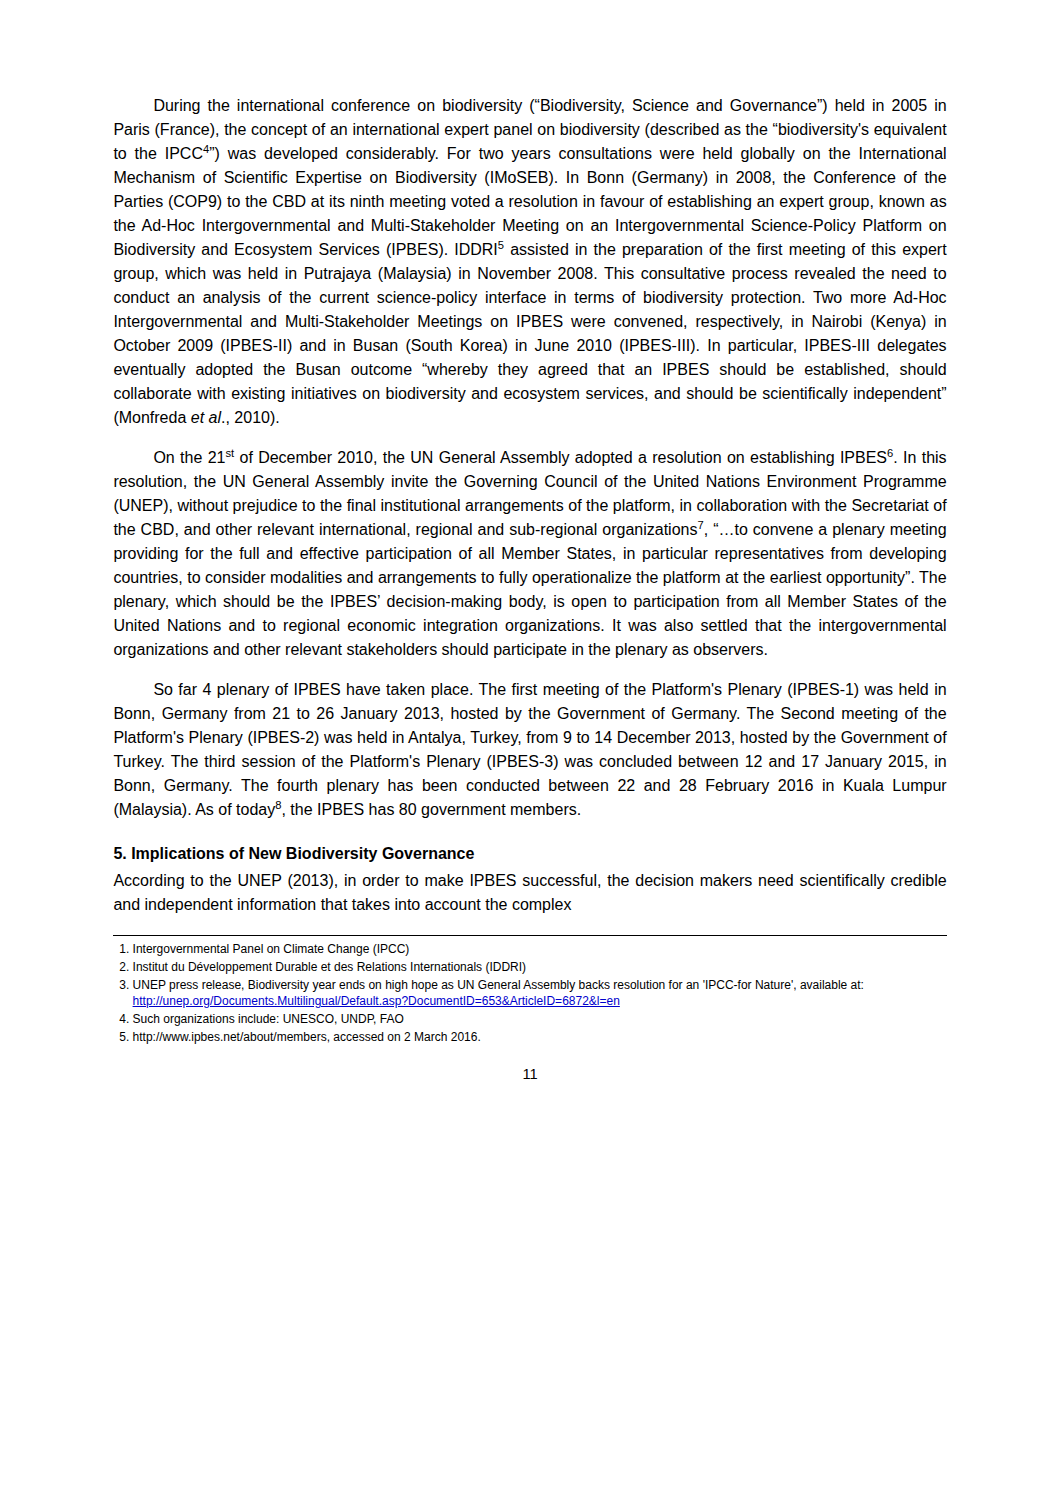During the international conference on biodiversity (“Biodiversity, Science and Governance”) held in 2005 in Paris (France), the concept of an international expert panel on biodiversity (described as the “biodiversity's equivalent to the IPCC4”) was developed considerably. For two years consultations were held globally on the International Mechanism of Scientific Expertise on Biodiversity (IMoSEB). In Bonn (Germany) in 2008, the Conference of the Parties (COP9) to the CBD at its ninth meeting voted a resolution in favour of establishing an expert group, known as the Ad-Hoc Intergovernmental and Multi-Stakeholder Meeting on an Intergovernmental Science-Policy Platform on Biodiversity and Ecosystem Services (IPBES). IDDRI5 assisted in the preparation of the first meeting of this expert group, which was held in Putrajaya (Malaysia) in November 2008. This consultative process revealed the need to conduct an analysis of the current science-policy interface in terms of biodiversity protection. Two more Ad-Hoc Intergovernmental and Multi-Stakeholder Meetings on IPBES were convened, respectively, in Nairobi (Kenya) in October 2009 (IPBES-II) and in Busan (South Korea) in June 2010 (IPBES-III). In particular, IPBES-III delegates eventually adopted the Busan outcome “whereby they agreed that an IPBES should be established, should collaborate with existing initiatives on biodiversity and ecosystem services, and should be scientifically independent” (Monfreda et al., 2010).
On the 21st of December 2010, the UN General Assembly adopted a resolution on establishing IPBES6. In this resolution, the UN General Assembly invite the Governing Council of the United Nations Environment Programme (UNEP), without prejudice to the final institutional arrangements of the platform, in collaboration with the Secretariat of the CBD, and other relevant international, regional and sub-regional organizations7, “…to convene a plenary meeting providing for the full and effective participation of all Member States, in particular representatives from developing countries, to consider modalities and arrangements to fully operationalize the platform at the earliest opportunity”. The plenary, which should be the IPBES’ decision-making body, is open to participation from all Member States of the United Nations and to regional economic integration organizations. It was also settled that the intergovernmental organizations and other relevant stakeholders should participate in the plenary as observers.
So far 4 plenary of IPBES have taken place. The first meeting of the Platform's Plenary (IPBES-1) was held in Bonn, Germany from 21 to 26 January 2013, hosted by the Government of Germany. The Second meeting of the Platform's Plenary (IPBES-2) was held in Antalya, Turkey, from 9 to 14 December 2013, hosted by the Government of Turkey. The third session of the Platform's Plenary (IPBES-3) was concluded between 12 and 17 January 2015, in Bonn, Germany. The fourth plenary has been conducted between 22 and 28 February 2016 in Kuala Lumpur (Malaysia). As of today8, the IPBES has 80 government members.
5. Implications of New Biodiversity Governance
According to the UNEP (2013), in order to make IPBES successful, the decision makers need scientifically credible and independent information that takes into account the complex
Intergovernmental Panel on Climate Change (IPCC)
Institut du Développement Durable et des Relations Internationals (IDDRI)
UNEP press release, Biodiversity year ends on high hope as UN General Assembly backs resolution for an 'IPCC-for Nature', available at:
http://unep.org/Documents.Multilingual/Default.asp?DocumentID=653&ArticleID=6872&l=en
Such organizations include: UNESCO, UNDP, FAO
http://www.ipbes.net/about/members, accessed on 2 March 2016.
11